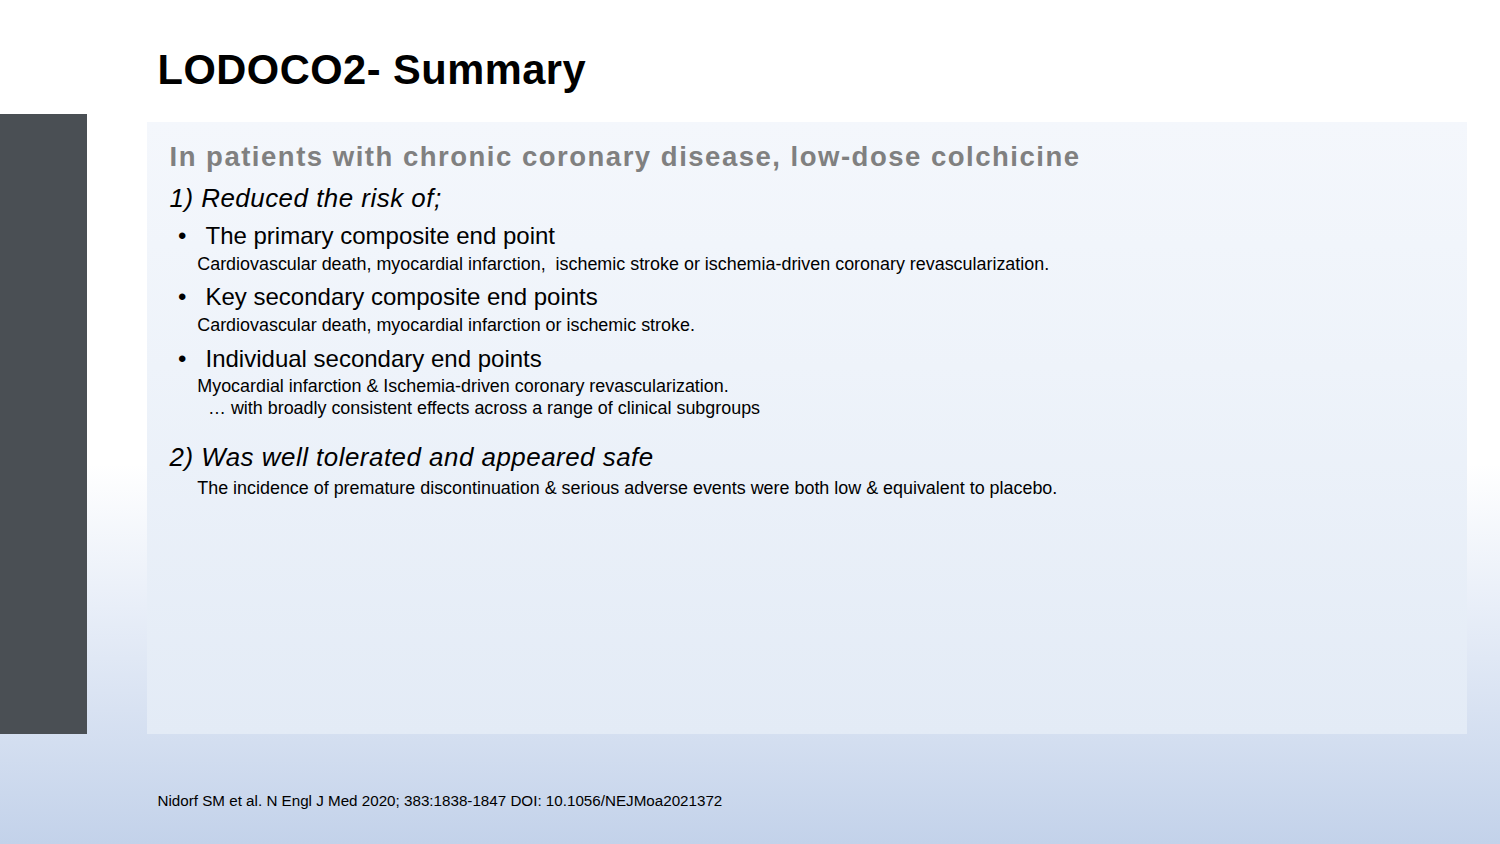LODOCO2- Summary
In patients with chronic coronary disease, low-dose colchicine
1) Reduced the risk of;
The primary composite end point
Cardiovascular death, myocardial infarction, ischemic stroke or ischemia-driven coronary revascularization.
Key secondary composite end points
Cardiovascular death, myocardial infarction or ischemic stroke.
Individual secondary end points
Myocardial infarction & Ischemia-driven coronary revascularization. … with broadly consistent effects across a range of clinical subgroups
2) Was well tolerated and appeared safe
The incidence of premature discontinuation & serious adverse events were both low & equivalent to placebo.
Nidorf SM et al. N Engl J Med 2020; 383:1838-1847 DOI: 10.1056/NEJMoa2021372